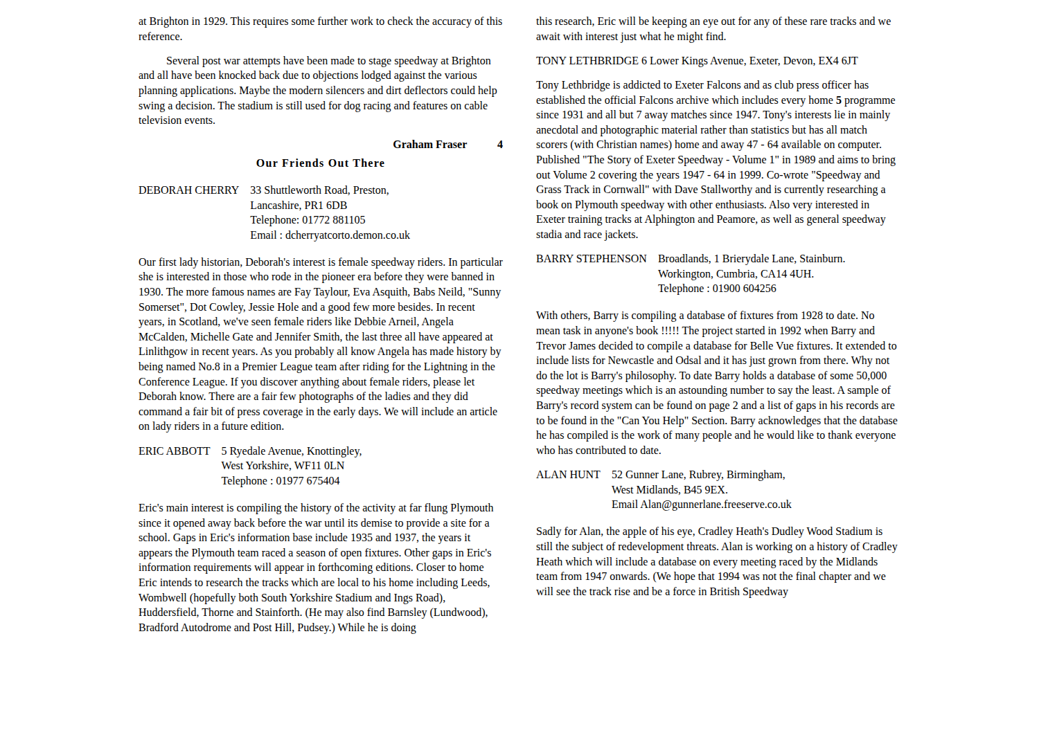at Brighton in 1929. This requires some further work to check the accuracy of this reference.
Several post war attempts have been made to stage speedway at Brighton and all have been knocked back due to objections lodged against the various planning applications. Maybe the modern silencers and dirt deflectors could help swing a decision. The stadium is still used for dog racing and features on cable television events.
Graham Fraser 4
Our Friends Out There
DEBORAH CHERRY
33 Shuttleworth Road, Preston,
Lancashire, PR1 6DB
Telephone: 01772 881105
Email : dcherryatcorto.demon.co.uk
Our first lady historian, Deborah's interest is female speedway riders. In particular she is interested in those who rode in the pioneer era before they were banned in 1930. The more famous names are Fay Taylour, Eva Asquith, Babs Neild, "Sunny Somerset", Dot Cowley, Jessie Hole and a good few more besides. In recent years, in Scotland, we've seen female riders like Debbie Arneil, Angela McCalden, Michelle Gate and Jennifer Smith, the last three all have appeared at Linlithgow in recent years. As you probably all know Angela has made history by being named No.8 in a Premier League team after riding for the Lightning in the Conference League. If you discover anything about female riders, please let Deborah know. There are a fair few photographs of the ladies and they did command a fair bit of press coverage in the early days. We will include an article on lady riders in a future edition.
ERIC ABBOTT
5 Ryedale Avenue, Knottingley,
West Yorkshire, WF11 0LN
Telephone : 01977 675404
Eric's main interest is compiling the history of the activity at far flung Plymouth since it opened away back before the war until its demise to provide a site for a school. Gaps in Eric's information base include 1935 and 1937, the years it appears the Plymouth team raced a season of open fixtures. Other gaps in Eric's information requirements will appear in forthcoming editions. Closer to home Eric intends to research the tracks which are local to his home including Leeds, Wombwell (hopefully both South Yorkshire Stadium and Ings Road), Huddersfield, Thorne and Stainforth. (He may also find Barnsley (Lundwood), Bradford Autodrome and Post Hill, Pudsey.) While he is doing
this research, Eric will be keeping an eye out for any of these rare tracks and we await with interest just what he might find.
TONY LETHBRIDGE 6 Lower Kings Avenue, Exeter, Devon, EX4 6JT
Tony Lethbridge is addicted to Exeter Falcons and as club press officer has established the official Falcons archive which includes every home 5 programme since 1931 and all but 7 away matches since 1947. Tony's interests lie in mainly anecdotal and photographic material rather than statistics but has all match scorers (with Christian names) home and away 47 - 64 available on computer. Published "The Story of Exeter Speedway - Volume 1" in 1989 and aims to bring out Volume 2 covering the years 1947 - 64 in 1999. Co-wrote "Speedway and Grass Track in Cornwall" with Dave Stallworthy and is currently researching a book on Plymouth speedway with other enthusiasts. Also very interested in Exeter training tracks at Alphington and Peamore, as well as general speedway stadia and race jackets.
BARRY STEPHENSON
Broadlands, 1 Brierydale Lane, Stainburn.
Workington, Cumbria, CA14 4UH.
Telephone : 01900 604256
With others, Barry is compiling a database of fixtures from 1928 to date. No mean task in anyone's book !!!!! The project started in 1992 when Barry and Trevor James decided to compile a database for Belle Vue fixtures. It extended to include lists for Newcastle and Odsal and it has just grown from there. Why not do the lot is Barry's philosophy. To date Barry holds a database of some 50,000 speedway meetings which is an astounding number to say the least. A sample of Barry's record system can be found on page 2 and a list of gaps in his records are to be found in the "Can You Help" Section. Barry acknowledges that the database he has compiled is the work of many people and he would like to thank everyone who has contributed to date.
ALAN HUNT
52 Gunner Lane, Rubrey, Birmingham,
West Midlands, B45 9EX.
Email Alan@gunnerlane.freeserve.co.uk
Sadly for Alan, the apple of his eye, Cradley Heath's Dudley Wood Stadium is still the subject of redevelopment threats. Alan is working on a history of Cradley Heath which will include a database on every meeting raced by the Midlands team from 1947 onwards. (We hope that 1994 was not the final chapter and we will see the track rise and be a force in British Speedway